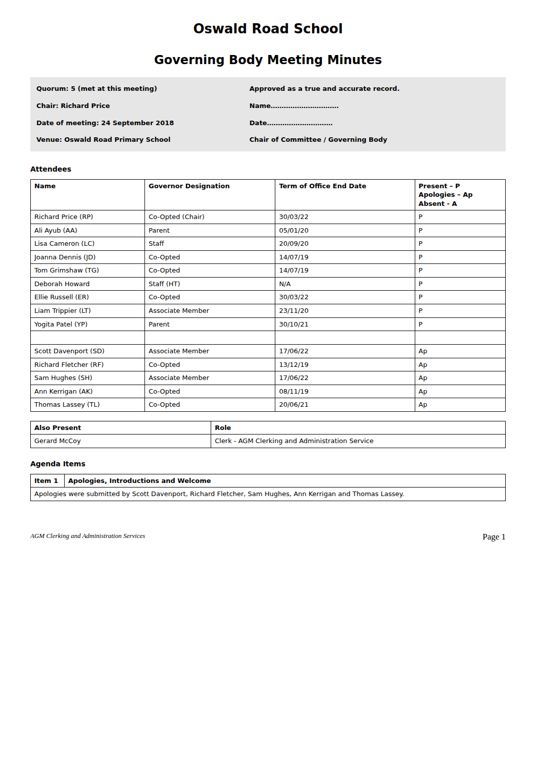Oswald Road School
Governing Body Meeting Minutes
Quorum: 5 (met at this meeting)
Chair: Richard Price
Date of meeting: 24 September 2018
Venue: Oswald Road Primary School
Approved as a true and accurate record.
Name………………………….
Date…………………………
Chair of Committee / Governing Body
Attendees
| Name | Governor Designation | Term of Office End Date | Present – P Apologies – Ap Absent - A |
| --- | --- | --- | --- |
| Richard Price (RP) | Co-Opted (Chair) | 30/03/22 | P |
| Ali Ayub (AA) | Parent | 05/01/20 | P |
| Lisa Cameron (LC) | Staff | 20/09/20 | P |
| Joanna Dennis (JD) | Co-Opted | 14/07/19 | P |
| Tom Grimshaw (TG) | Co-Opted | 14/07/19 | P |
| Deborah Howard | Staff (HT) | N/A | P |
| Ellie Russell (ER) | Co-Opted | 30/03/22 | P |
| Liam Trippier (LT) | Associate Member | 23/11/20 | P |
| Yogita Patel (YP) | Parent | 30/10/21 | P |
| Scott Davenport (SD) | Associate Member | 17/06/22 | Ap |
| Richard Fletcher (RF) | Co-Opted | 13/12/19 | Ap |
| Sam Hughes (SH) | Associate Member | 17/06/22 | Ap |
| Ann Kerrigan (AK) | Co-Opted | 08/11/19 | Ap |
| Thomas Lassey (TL) | Co-Opted | 20/06/21 | Ap |
| Also Present | Role |
| --- | --- |
| Gerard McCoy | Clerk - AGM Clerking and Administration Service |
Agenda Items
| Item 1 | Apologies, Introductions and Welcome |
| Apologies were submitted by Scott Davenport, Richard Fletcher, Sam Hughes, Ann Kerrigan and Thomas Lassey. |
AGM Clerking and Administration Services
Page 1